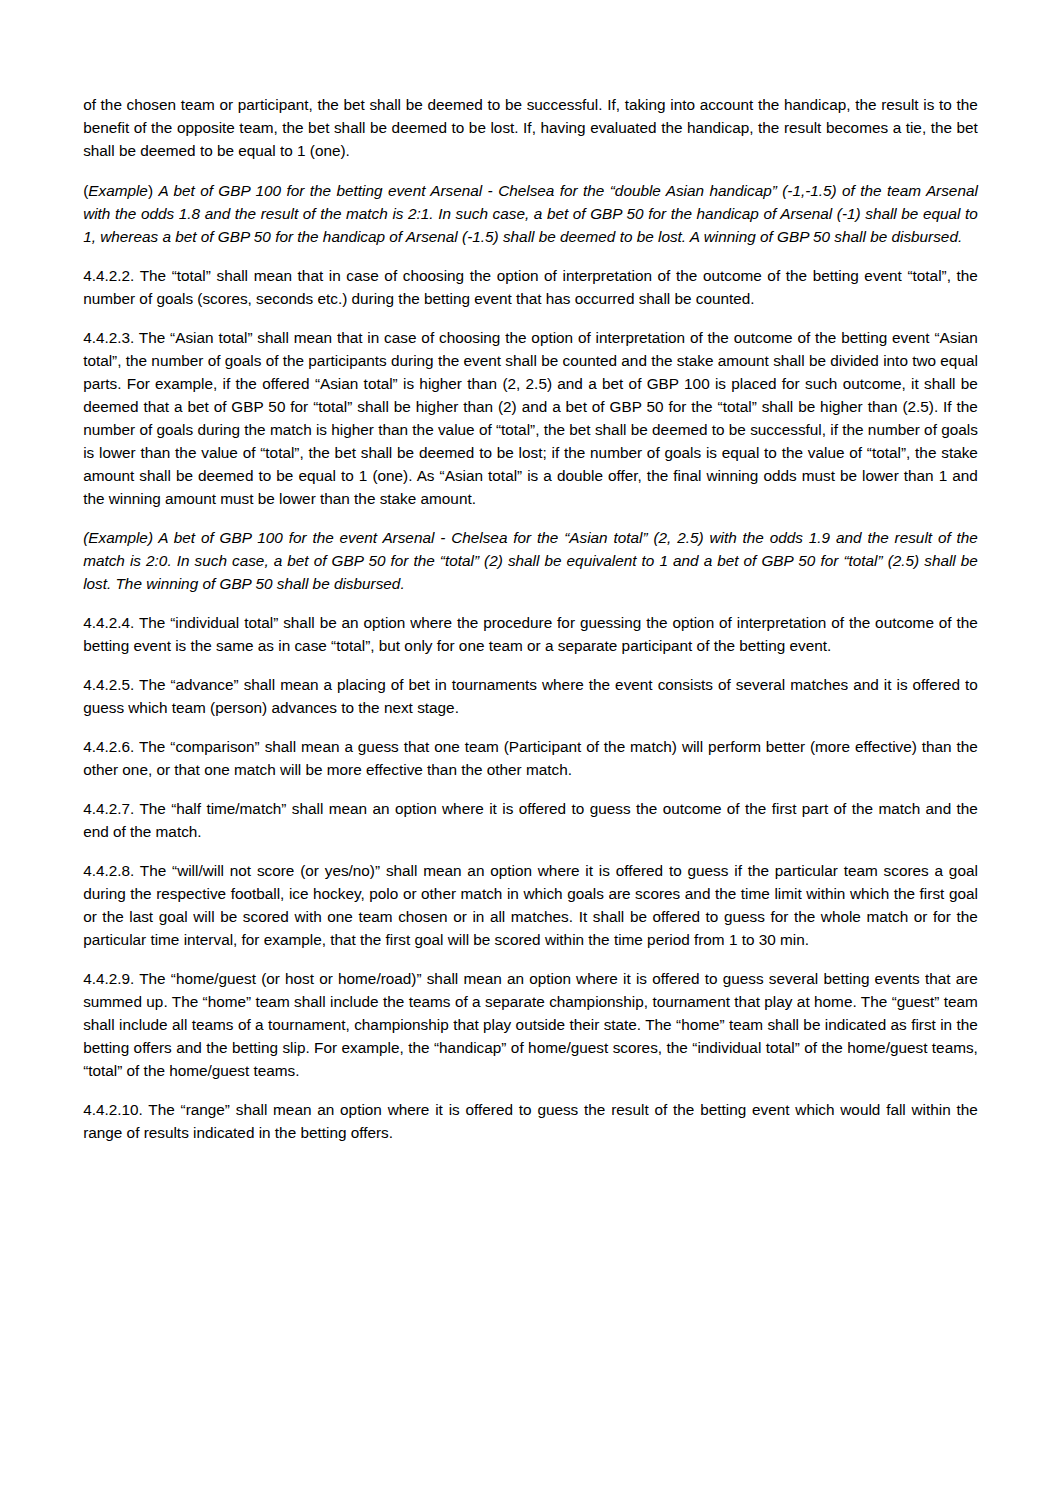of the chosen team or participant, the bet shall be deemed to be successful. If, taking into account the handicap, the result is to the benefit of the opposite team, the bet shall be deemed to be lost. If, having evaluated the handicap, the result becomes a tie, the bet shall be deemed to be equal to 1 (one).
(Example) A bet of GBP 100 for the betting event Arsenal - Chelsea for the “double Asian handicap” (-1,-1.5) of the team Arsenal with the odds 1.8 and the result of the match is 2:1. In such case, a bet of GBP 50 for the handicap of Arsenal (-1) shall be equal to 1, whereas a bet of GBP 50 for the handicap of Arsenal (-1.5) shall be deemed to be lost. A winning of GBP 50 shall be disbursed.
4.4.2.2. The “total” shall mean that in case of choosing the option of interpretation of the outcome of the betting event “total”, the number of goals (scores, seconds etc.) during the betting event that has occurred shall be counted.
4.4.2.3. The “Asian total” shall mean that in case of choosing the option of interpretation of the outcome of the betting event “Asian total”, the number of goals of the participants during the event shall be counted and the stake amount shall be divided into two equal parts. For example, if the offered “Asian total” is higher than (2, 2.5) and a bet of GBP 100 is placed for such outcome, it shall be deemed that a bet of GBP 50 for “total” shall be higher than (2) and a bet of GBP 50 for the “total” shall be higher than (2.5). If the number of goals during the match is higher than the value of “total”, the bet shall be deemed to be successful, if the number of goals is lower than the value of “total”, the bet shall be deemed to be lost; if the number of goals is equal to the value of “total”, the stake amount shall be deemed to be equal to 1 (one). As “Asian total” is a double offer, the final winning odds must be lower than 1 and the winning amount must be lower than the stake amount.
(Example) A bet of GBP 100 for the event Arsenal - Chelsea for the “Asian total” (2, 2.5) with the odds 1.9 and the result of the match is 2:0. In such case, a bet of GBP 50 for the “total” (2) shall be equivalent to 1 and a bet of GBP 50 for “total” (2.5) shall be lost. The winning of GBP 50 shall be disbursed.
4.4.2.4. The “individual total” shall be an option where the procedure for guessing the option of interpretation of the outcome of the betting event is the same as in case “total”, but only for one team or a separate participant of the betting event.
4.4.2.5. The “advance” shall mean a placing of bet in tournaments where the event consists of several matches and it is offered to guess which team (person) advances to the next stage.
4.4.2.6. The “comparison” shall mean a guess that one team (Participant of the match) will perform better (more effective) than the other one, or that one match will be more effective than the other match.
4.4.2.7. The “half time/match” shall mean an option where it is offered to guess the outcome of the first part of the match and the end of the match.
4.4.2.8. The “will/will not score (or yes/no)” shall mean an option where it is offered to guess if the particular team scores a goal during the respective football, ice hockey, polo or other match in which goals are scores and the time limit within which the first goal or the last goal will be scored with one team chosen or in all matches. It shall be offered to guess for the whole match or for the particular time interval, for example, that the first goal will be scored within the time period from 1 to 30 min.
4.4.2.9. The “home/guest (or host or home/road)” shall mean an option where it is offered to guess several betting events that are summed up. The “home” team shall include the teams of a separate championship, tournament that play at home. The “guest” team shall include all teams of a tournament, championship that play outside their state. The “home” team shall be indicated as first in the betting offers and the betting slip. For example, the “handicap” of home/guest scores, the “individual total” of the home/guest teams, “total” of the home/guest teams.
4.4.2.10. The “range” shall mean an option where it is offered to guess the result of the betting event which would fall within the range of results indicated in the betting offers.